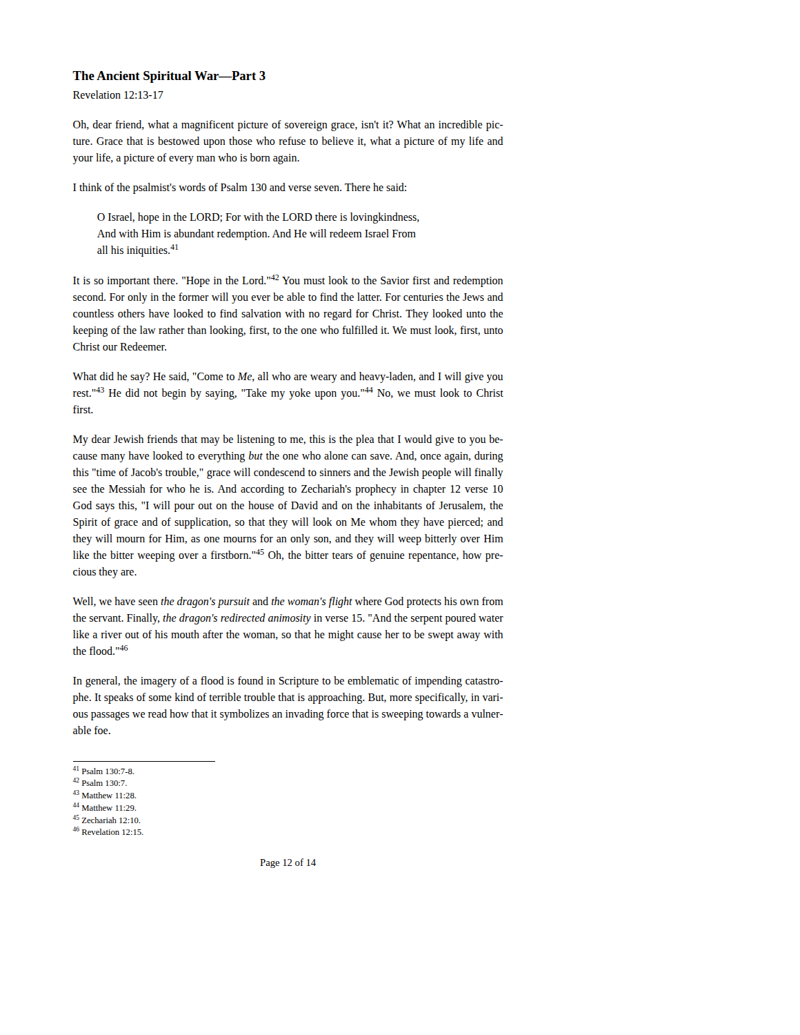The Ancient Spiritual War—Part 3
Revelation 12:13-17
Oh, dear friend, what a magnificent picture of sovereign grace, isn't it? What an incredible picture. Grace that is bestowed upon those who refuse to believe it, what a picture of my life and your life, a picture of every man who is born again.
I think of the psalmist's words of Psalm 130 and verse seven. There he said:
O Israel, hope in the LORD; For with the LORD there is lovingkindness,
And with Him is abundant redemption. And He will redeem Israel From
all his iniquities.41
It is so important there. "Hope in the Lord."42 You must look to the Savior first and redemption second. For only in the former will you ever be able to find the latter. For centuries the Jews and countless others have looked to find salvation with no regard for Christ. They looked unto the keeping of the law rather than looking, first, to the one who fulfilled it. We must look, first, unto Christ our Redeemer.
What did he say? He said, "Come to Me, all who are weary and heavy-laden, and I will give you rest."43 He did not begin by saying, "Take my yoke upon you."44 No, we must look to Christ first.
My dear Jewish friends that may be listening to me, this is the plea that I would give to you because many have looked to everything but the one who alone can save. And, once again, during this "time of Jacob's trouble," grace will condescend to sinners and the Jewish people will finally see the Messiah for who he is. And according to Zechariah's prophecy in chapter 12 verse 10 God says this, "I will pour out on the house of David and on the inhabitants of Jerusalem, the Spirit of grace and of supplication, so that they will look on Me whom they have pierced; and they will mourn for Him, as one mourns for an only son, and they will weep bitterly over Him like the bitter weeping over a firstborn."45 Oh, the bitter tears of genuine repentance, how precious they are.
Well, we have seen the dragon's pursuit and the woman's flight where God protects his own from the servant. Finally, the dragon's redirected animosity in verse 15. "And the serpent poured water like a river out of his mouth after the woman, so that he might cause her to be swept away with the flood."46
In general, the imagery of a flood is found in Scripture to be emblematic of impending catastrophe. It speaks of some kind of terrible trouble that is approaching. But, more specifically, in various passages we read how that it symbolizes an invading force that is sweeping towards a vulnerable foe.
41 Psalm 130:7-8.
42 Psalm 130:7.
43 Matthew 11:28.
44 Matthew 11:29.
45 Zechariah 12:10.
46 Revelation 12:15.
Page 12 of 14